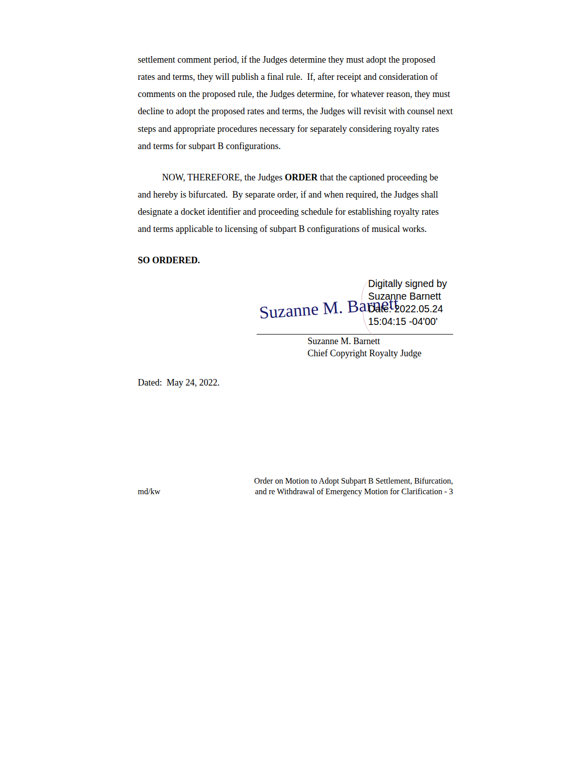settlement comment period, if the Judges determine they must adopt the proposed rates and terms, they will publish a final rule. If, after receipt and consideration of comments on the proposed rule, the Judges determine, for whatever reason, they must decline to adopt the proposed rates and terms, the Judges will revisit with counsel next steps and appropriate procedures necessary for separately considering royalty rates and terms for subpart B configurations.
NOW, THEREFORE, the Judges ORDER that the captioned proceeding be and hereby is bifurcated. By separate order, if and when required, the Judges shall designate a docket identifier and proceeding schedule for establishing royalty rates and terms applicable to licensing of subpart B configurations of musical works.
SO ORDERED.
Suzanne M. Barnett
Digitally signed by
Suzanne Barnett
Date: 2022.05.24
15:04:15 -04'00'
Suzanne M. Barnett
Chief Copyright Royalty Judge
Dated: May 24, 2022.
md/kw
Order on Motion to Adopt Subpart B Settlement, Bifurcation,
and re Withdrawal of Emergency Motion for Clarification - 3